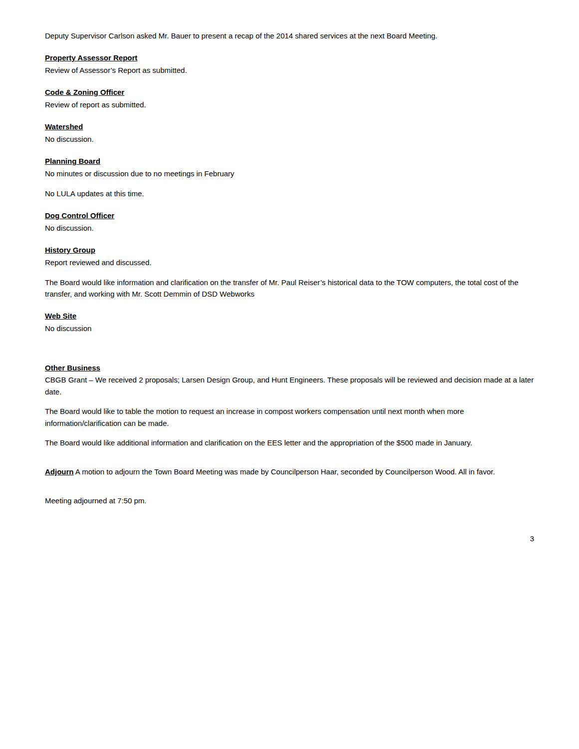Deputy Supervisor Carlson asked Mr. Bauer to present a recap of the 2014 shared services at the next Board Meeting.
Property Assessor Report
Review of Assessor’s Report as submitted.
Code & Zoning Officer
Review of report as submitted.
Watershed
No discussion.
Planning Board
No minutes or discussion due to no meetings in February
No LULA updates at this time.
Dog Control Officer
No discussion.
History Group
Report reviewed and discussed.
The Board would like information and clarification on the transfer of Mr. Paul Reiser’s historical data to the TOW computers, the total cost of the transfer, and working with Mr. Scott Demmin of DSD Webworks
Web Site
No discussion
Other Business
CBGB Grant – We received 2 proposals; Larsen Design Group, and Hunt Engineers. These proposals will be reviewed and decision made at a later date.
The Board would like to table the motion to request an increase in compost workers compensation until next month when more information/clarification can be made.
The Board would like additional information and clarification on the EES letter and the appropriation of the $500 made in January.
Adjourn A motion to adjourn the Town Board Meeting was made by Councilperson Haar, seconded by Councilperson Wood. All in favor.
Meeting adjourned at 7:50 pm.
3